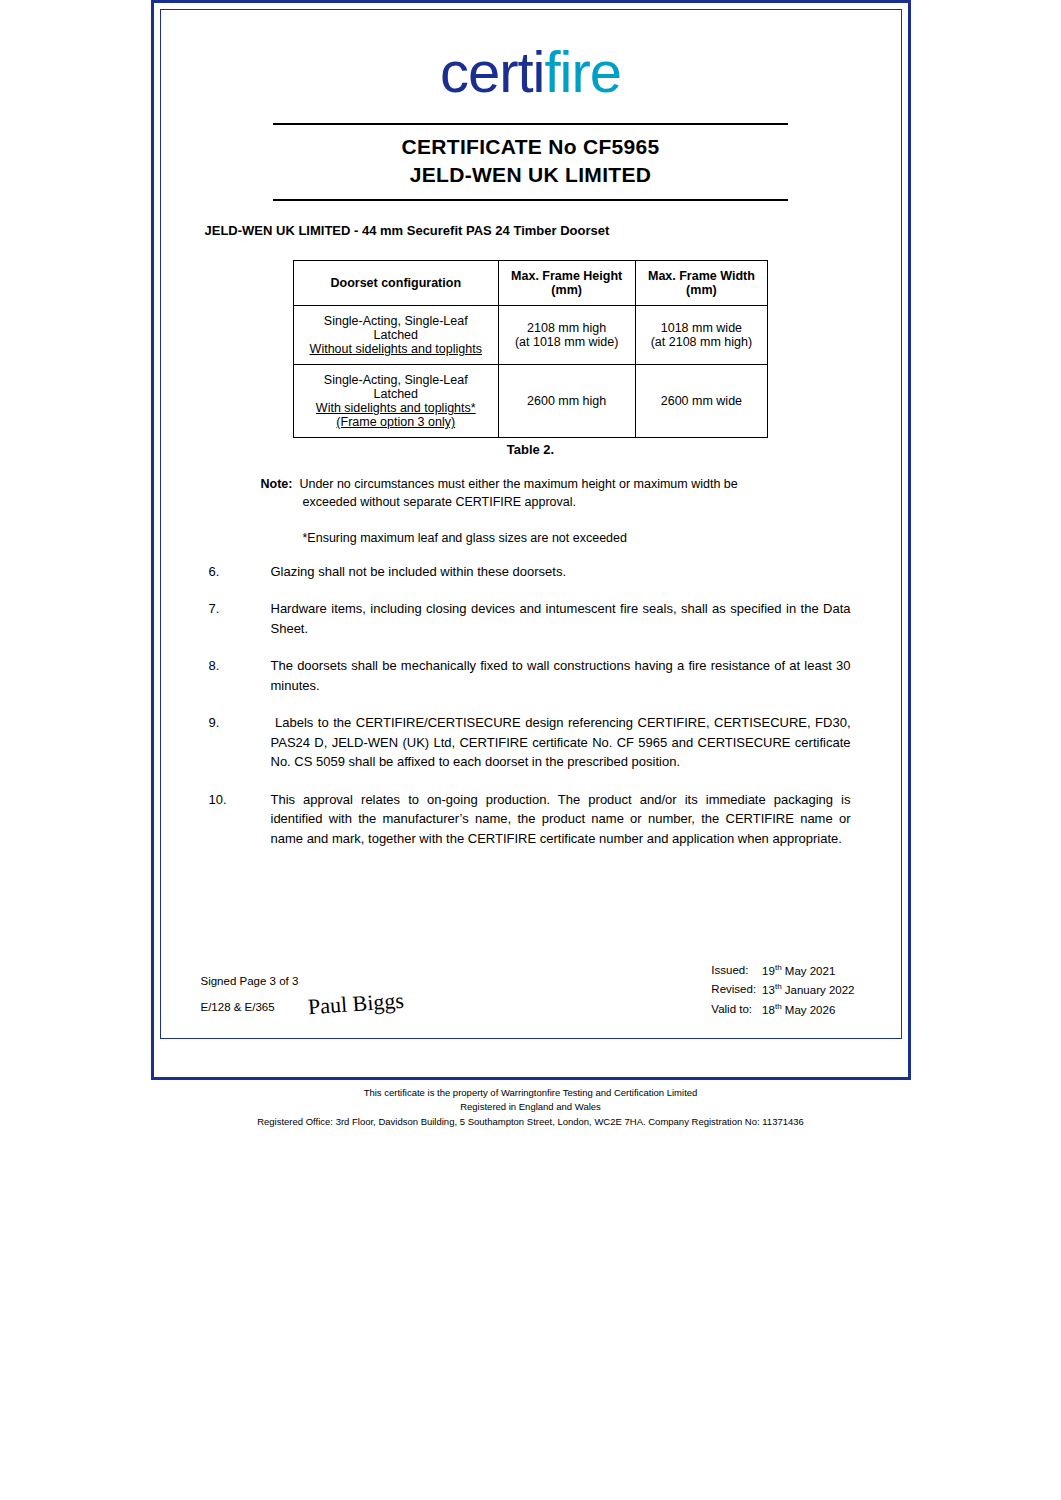certi fire
CERTIFICATE No CF5965
JELD-WEN UK LIMITED
JELD-WEN UK LIMITED - 44 mm Securefit PAS 24 Timber Doorset
| Doorset configuration | Max. Frame Height (mm) | Max. Frame Width (mm) |
| --- | --- | --- |
| Single-Acting, Single-Leaf Latched Without sidelights and toplights | 2108 mm high (at 1018 mm wide) | 1018 mm wide (at 2108 mm high) |
| Single-Acting, Single-Leaf Latched With sidelights and toplights* (Frame option 3 only) | 2600 mm high | 2600 mm wide |
Table 2.
Note: Under no circumstances must either the maximum height or maximum width be exceeded without separate CERTIFIRE approval.
*Ensuring maximum leaf and glass sizes are not exceeded
6.
Glazing shall not be included within these doorsets.
7.
Hardware items, including closing devices and intumescent fire seals, shall as specified in the Data Sheet.
8.
The doorsets shall be mechanically fixed to wall constructions having a fire resistance of at least 30 minutes.
9.
Labels to the CERTIFIRE/CERTISECURE design referencing CERTIFIRE, CERTISECURE, FD30, PAS24 D, JELD-WEN (UK) Ltd, CERTIFIRE certificate No. CF 5965 and CERTISECURE certificate No. CS 5059 shall be affixed to each doorset in the prescribed position.
10.
This approval relates to on-going production. The product and/or its immediate packaging is identified with the manufacturer’s name, the product name or number, the CERTIFIRE name or name and mark, together with the CERTIFIRE certificate number and application when appropriate.
Signed Page 3 of 3
E/128 & E/365 Paul Biggs
| Issued: | 19 th May 2021 |
| Revised: | 13 th January 2022 |
| Valid to: | 18 th May 2026 |
This certificate is the property of Warringtonfire Testing and Certification Limited
Registered in England and Wales
Registered Office: 3rd Floor, Davidson Building, 5 Southampton Street, London, WC2E 7HA. Company Registration No: 11371436